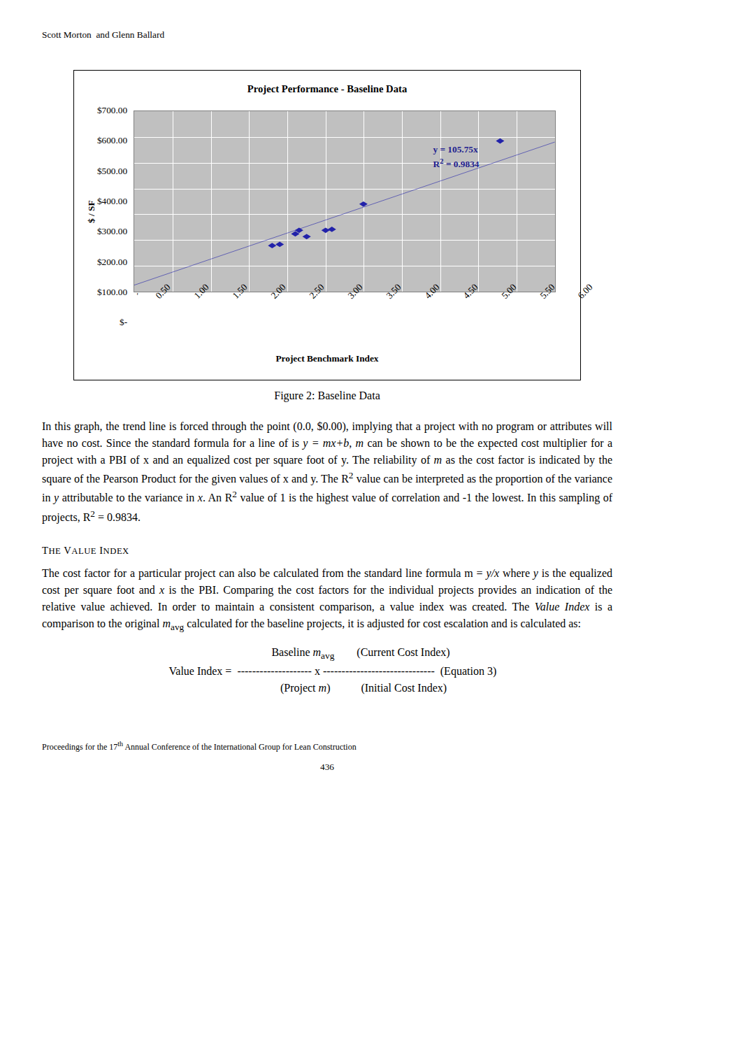Scott Morton and Glenn Ballard
Project Performance - Baseline Data
$ / SF
$700.00 $600.00 $500.00 $400.00 $300.00 $200.00 $100.00 $-
y = 105.75x
R2 = 0.9834
´ 0.50 1.00 1.50 2.00 2.50 3.00 3.50 4.00 4.50 5.00 5.50 6.00
Project Benchmark Index
Figure 2: Baseline Data
In this graph, the trend line is forced through the point (0.0, $0.00), implying that a project with no program or attributes will have no cost. Since the standard formula for a line of is y = mx+b, m can be shown to be the expected cost multiplier for a project with a PBI of x and an equalized cost per square foot of y. The reliability of m as the cost factor is indicated by the square of the Pearson Product for the given values of x and y. The R2 value can be interpreted as the proportion of the variance in y attributable to the variance in x. An R2 value of 1 is the highest value of correlation and -1 the lowest. In this sampling of projects, R2 = 0.9834.
THE VALUE INDEX
The cost factor for a particular project can also be calculated from the standard line formula m = y/x where y is the equalized cost per square foot and x is the PBI. Comparing the cost factors for the individual projects provides an indication of the relative value achieved. In order to maintain a consistent comparison, a value index was created. The Value Index is a comparison to the original mavg calculated for the baseline projects, it is adjusted for cost escalation and is calculated as:
Baseline mavg (Current Cost Index) Value Index = -------------------- x ------------------------------ (Equation 3) (Project m) (Initial Cost Index)
Proceedings for the 17th Annual Conference of the International Group for Lean Construction
436